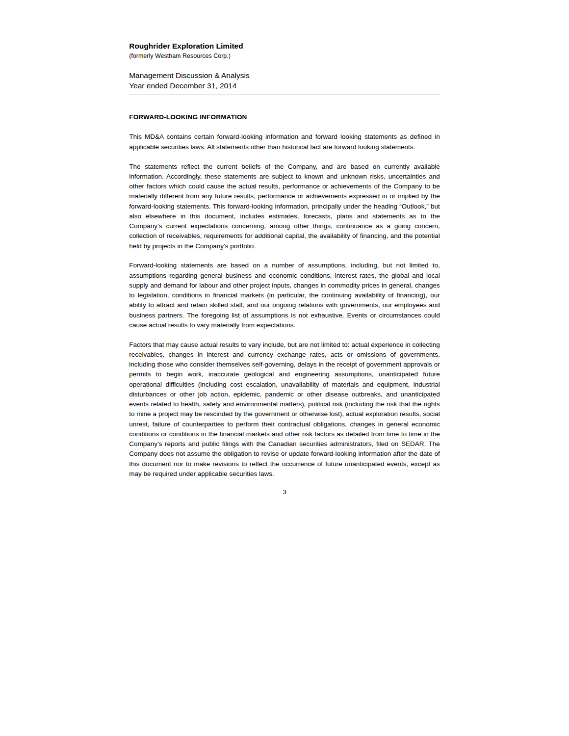Roughrider Exploration Limited
(formerly Westham Resources Corp.)
Management Discussion & Analysis
Year ended December 31, 2014
FORWARD-LOOKING INFORMATION
This MD&A contains certain forward-looking information and forward looking statements as defined in applicable securities laws. All statements other than historical fact are forward looking statements.
The statements reflect the current beliefs of the Company, and are based on currently available information. Accordingly, these statements are subject to known and unknown risks, uncertainties and other factors which could cause the actual results, performance or achievements of the Company to be materially different from any future results, performance or achievements expressed in or implied by the forward-looking statements. This forward-looking information, principally under the heading “Outlook,” but also elsewhere in this document, includes estimates, forecasts, plans and statements as to the Company’s current expectations concerning, among other things, continuance as a going concern, collection of receivables, requirements for additional capital, the availability of financing, and the potential held by projects in the Company’s portfolio.
Forward-looking statements are based on a number of assumptions, including, but not limited to, assumptions regarding general business and economic conditions, interest rates, the global and local supply and demand for labour and other project inputs, changes in commodity prices in general, changes to legislation, conditions in financial markets (in particular, the continuing availability of financing), our ability to attract and retain skilled staff, and our ongoing relations with governments, our employees and business partners. The foregoing list of assumptions is not exhaustive. Events or circumstances could cause actual results to vary materially from expectations.
Factors that may cause actual results to vary include, but are not limited to: actual experience in collecting receivables, changes in interest and currency exchange rates, acts or omissions of governments, including those who consider themselves self-governing, delays in the receipt of government approvals or permits to begin work, inaccurate geological and engineering assumptions, unanticipated future operational difficulties (including cost escalation, unavailability of materials and equipment, industrial disturbances or other job action, epidemic, pandemic or other disease outbreaks, and unanticipated events related to health, safety and environmental matters), political risk (including the risk that the rights to mine a project may be rescinded by the government or otherwise lost), actual exploration results, social unrest, failure of counterparties to perform their contractual obligations, changes in general economic conditions or conditions in the financial markets and other risk factors as detailed from time to time in the Company’s reports and public filings with the Canadian securities administrators, filed on SEDAR. The Company does not assume the obligation to revise or update forward-looking information after the date of this document nor to make revisions to reflect the occurrence of future unanticipated events, except as may be required under applicable securities laws.
3